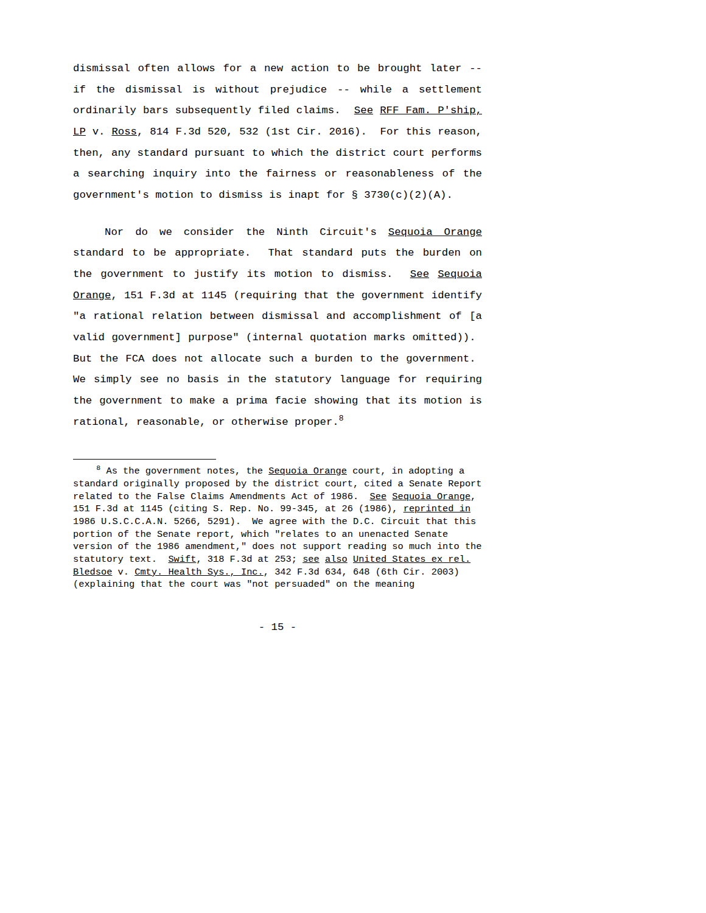dismissal often allows for a new action to be brought later -- if the dismissal is without prejudice -- while a settlement ordinarily bars subsequently filed claims. See RFF Fam. P'ship, LP v. Ross, 814 F.3d 520, 532 (1st Cir. 2016). For this reason, then, any standard pursuant to which the district court performs a searching inquiry into the fairness or reasonableness of the government's motion to dismiss is inapt for § 3730(c)(2)(A).
Nor do we consider the Ninth Circuit's Sequoia Orange standard to be appropriate. That standard puts the burden on the government to justify its motion to dismiss. See Sequoia Orange, 151 F.3d at 1145 (requiring that the government identify "a rational relation between dismissal and accomplishment of [a valid government] purpose" (internal quotation marks omitted)). But the FCA does not allocate such a burden to the government. We simply see no basis in the statutory language for requiring the government to make a prima facie showing that its motion is rational, reasonable, or otherwise proper.8
8 As the government notes, the Sequoia Orange court, in adopting a standard originally proposed by the district court, cited a Senate Report related to the False Claims Amendments Act of 1986. See Sequoia Orange, 151 F.3d at 1145 (citing S. Rep. No. 99-345, at 26 (1986), reprinted in 1986 U.S.C.C.A.N. 5266, 5291). We agree with the D.C. Circuit that this portion of the Senate report, which "relates to an unenacted Senate version of the 1986 amendment," does not support reading so much into the statutory text. Swift, 318 F.3d at 253; see also United States ex rel. Bledsoe v. Cmty. Health Sys., Inc., 342 F.3d 634, 648 (6th Cir. 2003) (explaining that the court was "not persuaded" on the meaning
- 15 -